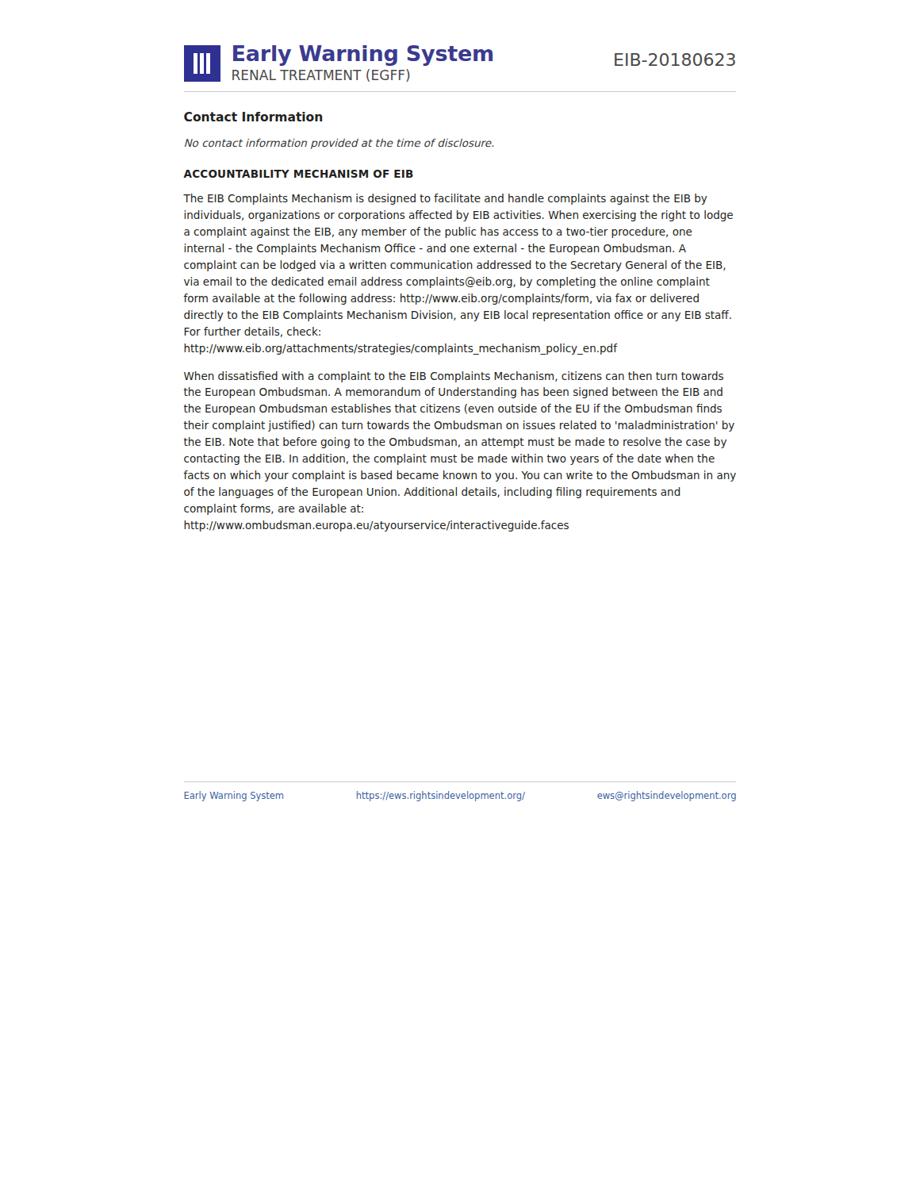Early Warning System
RENAL TREATMENT (EGFF)
EIB-20180623
Contact Information
No contact information provided at the time of disclosure.
ACCOUNTABILITY MECHANISM OF EIB
The EIB Complaints Mechanism is designed to facilitate and handle complaints against the EIB by individuals, organizations or corporations affected by EIB activities. When exercising the right to lodge a complaint against the EIB, any member of the public has access to a two-tier procedure, one internal - the Complaints Mechanism Office - and one external - the European Ombudsman. A complaint can be lodged via a written communication addressed to the Secretary General of the EIB, via email to the dedicated email address complaints@eib.org, by completing the online complaint form available at the following address: http://www.eib.org/complaints/form, via fax or delivered directly to the EIB Complaints Mechanism Division, any EIB local representation office or any EIB staff. For further details, check:
http://www.eib.org/attachments/strategies/complaints_mechanism_policy_en.pdf
When dissatisfied with a complaint to the EIB Complaints Mechanism, citizens can then turn towards the European Ombudsman. A memorandum of Understanding has been signed between the EIB and the European Ombudsman establishes that citizens (even outside of the EU if the Ombudsman finds their complaint justified) can turn towards the Ombudsman on issues related to 'maladministration' by the EIB. Note that before going to the Ombudsman, an attempt must be made to resolve the case by contacting the EIB. In addition, the complaint must be made within two years of the date when the facts on which your complaint is based became known to you. You can write to the Ombudsman in any of the languages of the European Union. Additional details, including filing requirements and complaint forms, are available at: http://www.ombudsman.europa.eu/atyourservice/interactiveguide.faces
Early Warning System
https://ews.rightsindevelopment.org/
ews@rightsindevelopment.org